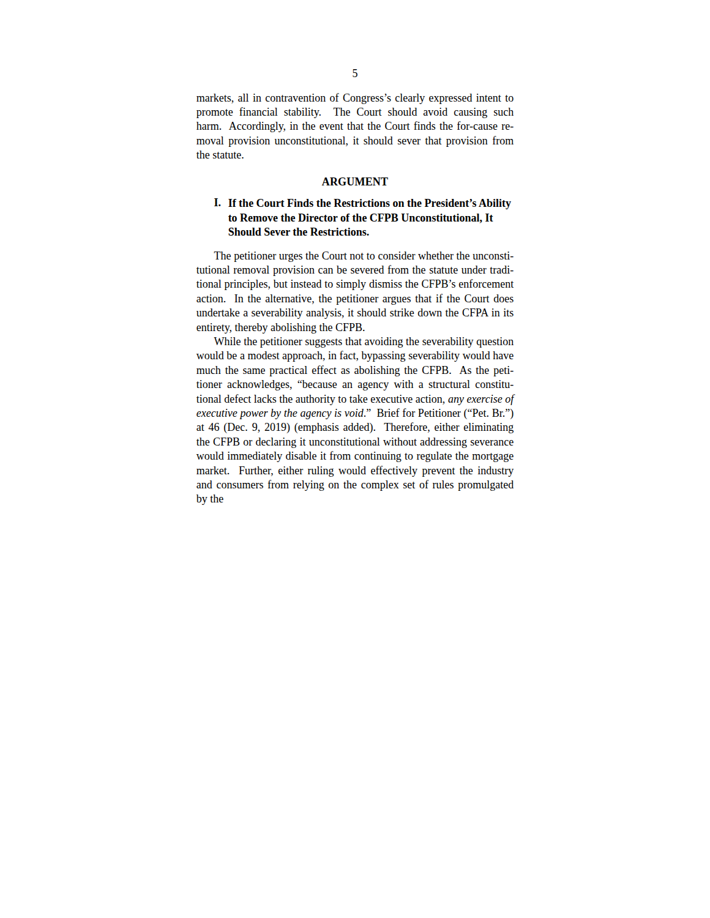5
markets, all in contravention of Congress’s clearly expressed intent to promote financial stability. The Court should avoid causing such harm. Accordingly, in the event that the Court finds the for-cause removal provision unconstitutional, it should sever that provision from the statute.
ARGUMENT
I.
If the Court Finds the Restrictions on the President’s Ability to Remove the Director of the CFPB Unconstitutional, It Should Sever the Restrictions.
The petitioner urges the Court not to consider whether the unconstitutional removal provision can be severed from the statute under traditional principles, but instead to simply dismiss the CFPB’s enforcement action. In the alternative, the petitioner argues that if the Court does undertake a severability analysis, it should strike down the CFPA in its entirety, thereby abolishing the CFPB.
While the petitioner suggests that avoiding the severability question would be a modest approach, in fact, bypassing severability would have much the same practical effect as abolishing the CFPB. As the petitioner acknowledges, “because an agency with a structural constitutional defect lacks the authority to take executive action, any exercise of executive power by the agency is void.” Brief for Petitioner (“Pet. Br.”) at 46 (Dec. 9, 2019) (emphasis added). Therefore, either eliminating the CFPB or declaring it unconstitutional without addressing severance would immediately disable it from continuing to regulate the mortgage market. Further, either ruling would effectively prevent the industry and consumers from relying on the complex set of rules promulgated by the